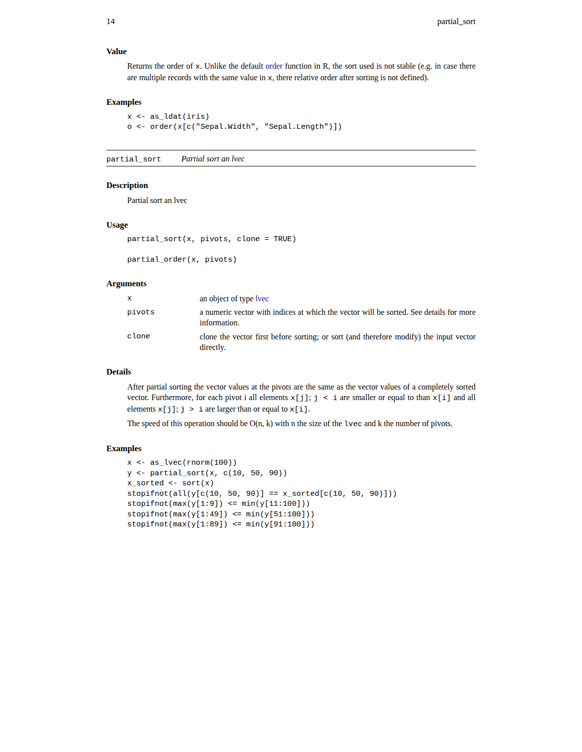14 partial_sort
Value
Returns the order of x. Unlike the default order function in R, the sort used is not stable (e.g. in case there are multiple records with the same value in x, there relative order after sorting is not defined).
Examples
x <- as_ldat(iris)
o <- order(x[c("Sepal.Width", "Sepal.Length")])
partial_sort Partial sort an lvec
Description
Partial sort an lvec
Usage
partial_sort(x, pivots, clone = TRUE)

partial_order(x, pivots)
Arguments
x
an object of type lvec
pivots
a numeric vector with indices at which the vector will be sorted. See details for more information.
clone
clone the vector first before sorting; or sort (and therefore modify) the input vector directly.
Details
After partial sorting the vector values at the pivots are the same as the vector values of a completely sorted vector. Furthermore, for each pivot i all elements x[j]; j < i are smaller or equal to than x[i] and all elements x[j]; j > i are larger than or equal to x[i].
The speed of this operation should be O(n, k) with n the size of the lvec and k the number of pivots.
Examples
x <- as_lvec(rnorm(100))
y <- partial_sort(x, c(10, 50, 90))
x_sorted <- sort(x)
stopifnot(all(y[c(10, 50, 90)] == x_sorted[c(10, 50, 90)]))
stopifnot(max(y[1:9]) <= min(y[11:100]))
stopifnot(max(y[1:49]) <= min(y[51:100]))
stopifnot(max(y[1:89]) <= min(y[91:100]))